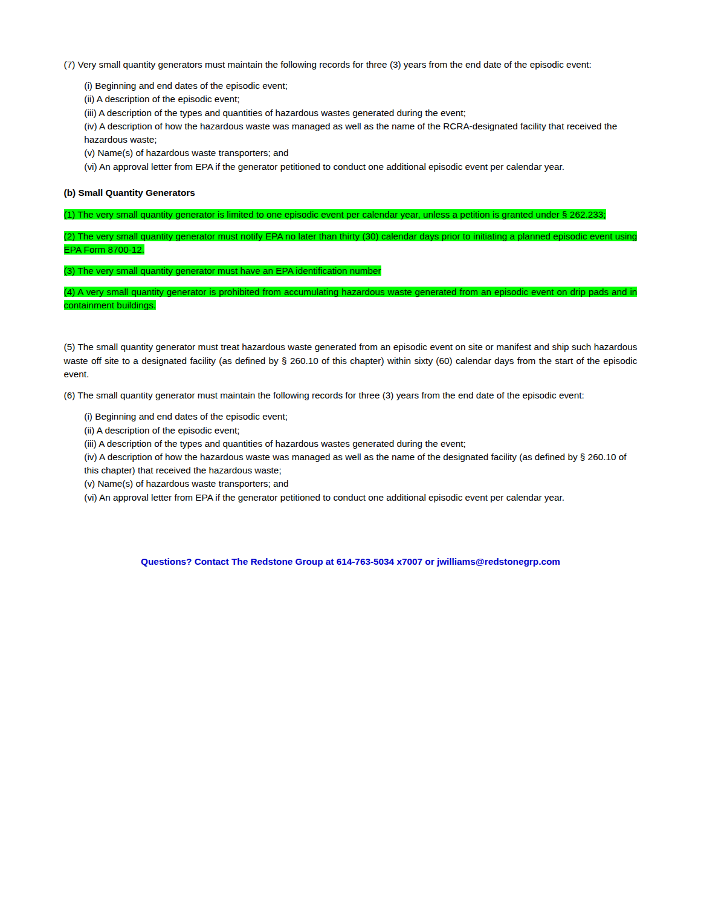(7) Very small quantity generators must maintain the following records for three (3) years from the end date of the episodic event:
(i) Beginning and end dates of the episodic event;
(ii) A description of the episodic event;
(iii) A description of the types and quantities of hazardous wastes generated during the event;
(iv) A description of how the hazardous waste was managed as well as the name of the RCRA-designated facility that received the hazardous waste;
(v) Name(s) of hazardous waste transporters; and
(vi) An approval letter from EPA if the generator petitioned to conduct one additional episodic event per calendar year.
(b) Small Quantity Generators
(1) The very small quantity generator is limited to one episodic event per calendar year, unless a petition is granted under § 262.233;
(2) The very small quantity generator must notify EPA no later than thirty (30) calendar days prior to initiating a planned episodic event using EPA Form 8700-12.
(3) The very small quantity generator must have an EPA identification number
(4) A very small quantity generator is prohibited from accumulating hazardous waste generated from an episodic event on drip pads and in containment buildings.
(5) The small quantity generator must treat hazardous waste generated from an episodic event on site or manifest and ship such hazardous waste off site to a designated facility (as defined by § 260.10 of this chapter) within sixty (60) calendar days from the start of the episodic event.
(6) The small quantity generator must maintain the following records for three (3) years from the end date of the episodic event:
(i) Beginning and end dates of the episodic event;
(ii) A description of the episodic event;
(iii) A description of the types and quantities of hazardous wastes generated during the event;
(iv) A description of how the hazardous waste was managed as well as the name of the designated facility (as defined by § 260.10 of this chapter) that received the hazardous waste;
(v) Name(s) of hazardous waste transporters; and
(vi) An approval letter from EPA if the generator petitioned to conduct one additional episodic event per calendar year.
Questions? Contact The Redstone Group at 614-763-5034 x7007 or jwilliams@redstonegrp.com